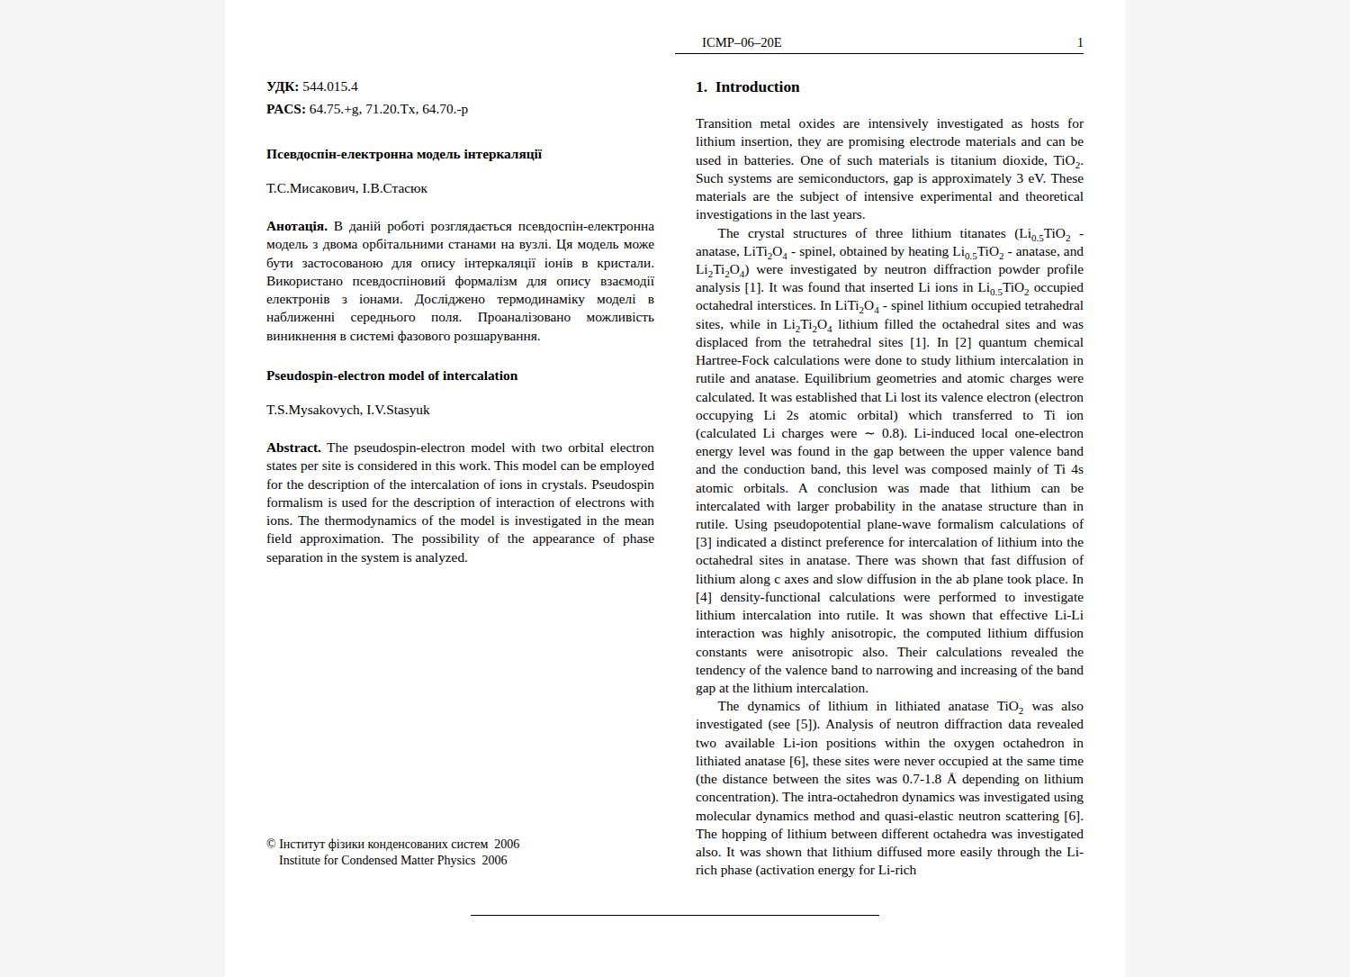ICMP–06–20E 1
УДК: 544.015.4
PACS: 64.75.+g, 71.20.Tx, 64.70.-p
Псевдоспін-електронна модель інтеркаляції
Т.С.Мисакович, І.В.Стасюк
Анотація. В даній роботі розглядається псевдоспін-електронна модель з двома орбітальними станами на вузлі. Ця модель може бути застосованою для опису інтеркаляції іонів в кристали. Використано псевдоспіновий формалізм для опису взаємодії електронів з іонами. Досліджено термодинаміку моделі в наближенні середнього поля. Проаналізовано можливість виникнення в системі фазового розшарування.
Pseudospin-electron model of intercalation
T.S.Mysakovych, I.V.Stasyuk
Abstract. The pseudospin-electron model with two orbital electron states per site is considered in this work. This model can be employed for the description of the intercalation of ions in crystals. Pseudospin formalism is used for the description of interaction of electrons with ions. The thermodynamics of the model is investigated in the mean field approximation. The possibility of the appearance of phase separation in the system is analyzed.
© Інститут фізики конденсованих систем 2006
Institute for Condensed Matter Physics 2006
1. Introduction
Transition metal oxides are intensively investigated as hosts for lithium insertion, they are promising electrode materials and can be used in batteries. One of such materials is titanium dioxide, TiO2. Such systems are semiconductors, gap is approximately 3 eV. These materials are the subject of intensive experimental and theoretical investigations in the last years.
The crystal structures of three lithium titanates (Li0.5TiO2 - anatase, LiTi2O4 - spinel, obtained by heating Li0.5TiO2 - anatase, and Li2Ti2O4) were investigated by neutron diffraction powder profile analysis [1]. It was found that inserted Li ions in Li0.5TiO2 occupied octahedral interstices. In LiTi2O4 - spinel lithium occupied tetrahedral sites, while in Li2Ti2O4 lithium filled the octahedral sites and was displaced from the tetrahedral sites [1]. In [2] quantum chemical Hartree-Fock calculations were done to study lithium intercalation in rutile and anatase. Equilibrium geometries and atomic charges were calculated. It was established that Li lost its valence electron (electron occupying Li 2s atomic orbital) which transferred to Ti ion (calculated Li charges were ∼ 0.8). Li-induced local one-electron energy level was found in the gap between the upper valence band and the conduction band, this level was composed mainly of Ti 4s atomic orbitals. A conclusion was made that lithium can be intercalated with larger probability in the anatase structure than in rutile. Using pseudopotential plane-wave formalism calculations of [3] indicated a distinct preference for intercalation of lithium into the octahedral sites in anatase. There was shown that fast diffusion of lithium along c axes and slow diffusion in the ab plane took place. In [4] density-functional calculations were performed to investigate lithium intercalation into rutile. It was shown that effective Li-Li interaction was highly anisotropic, the computed lithium diffusion constants were anisotropic also. Their calculations revealed the tendency of the valence band to narrowing and increasing of the band gap at the lithium intercalation.
The dynamics of lithium in lithiated anatase TiO2 was also investigated (see [5]). Analysis of neutron diffraction data revealed two available Li-ion positions within the oxygen octahedron in lithiated anatase [6], these sites were never occupied at the same time (the distance between the sites was 0.7-1.8 Å depending on lithium concentration). The intra-octahedron dynamics was investigated using molecular dynamics method and quasi-elastic neutron scattering [6]. The hopping of lithium between different octahedra was investigated also. It was shown that lithium diffused more easily through the Li-rich phase (activation energy for Li-rich